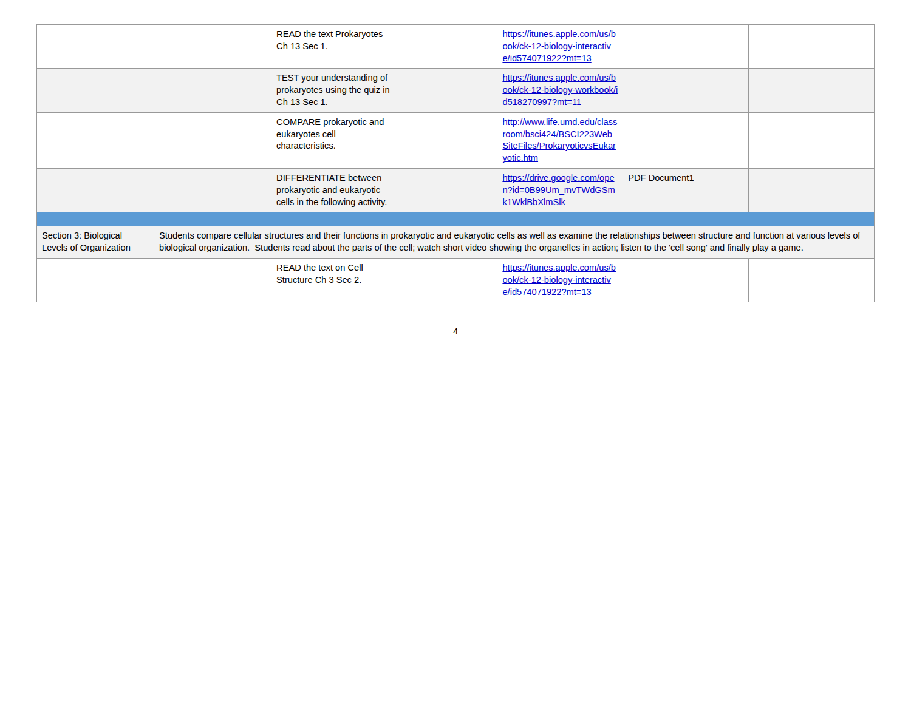| | | READ the text Prokaryotes Ch 13 Sec 1. | | https://itunes.apple.com/us/book/ck-12-biology-interactive/id574071922?mt=13 | | |
| | | TEST your understanding of prokaryotes using the quiz in Ch 13 Sec 1. | | https://itunes.apple.com/us/book/ck-12-biology-workbook/id518270997?mt=11 | | |
| | | COMPARE prokaryotic and eukaryotes cell characteristics. | | http://www.life.umd.edu/classroom/bsci424/BSCI223WebSiteFiles/ProkaryoticvsEukaryotic.htm | | |
| | | DIFFERENTIATE between prokaryotic and eukaryotic cells in the following activity. | | https://drive.google.com/open?id=0B99Um_mvTWdGSmk1WklBbXlmSlk | PDF Document1 | |
| Section 3: Biological Levels of Organization | Students compare cellular structures and their functions in prokaryotic and eukaryotic cells as well as examine the relationships between structure and function at various levels of biological organization. Students read about the parts of the cell; watch short video showing the organelles in action; listen to the 'cell song' and finally play a game. |
| | | READ the text on Cell Structure Ch 3 Sec 2. | | https://itunes.apple.com/us/book/ck-12-biology-interactive/id574071922?mt=13 | | |
4